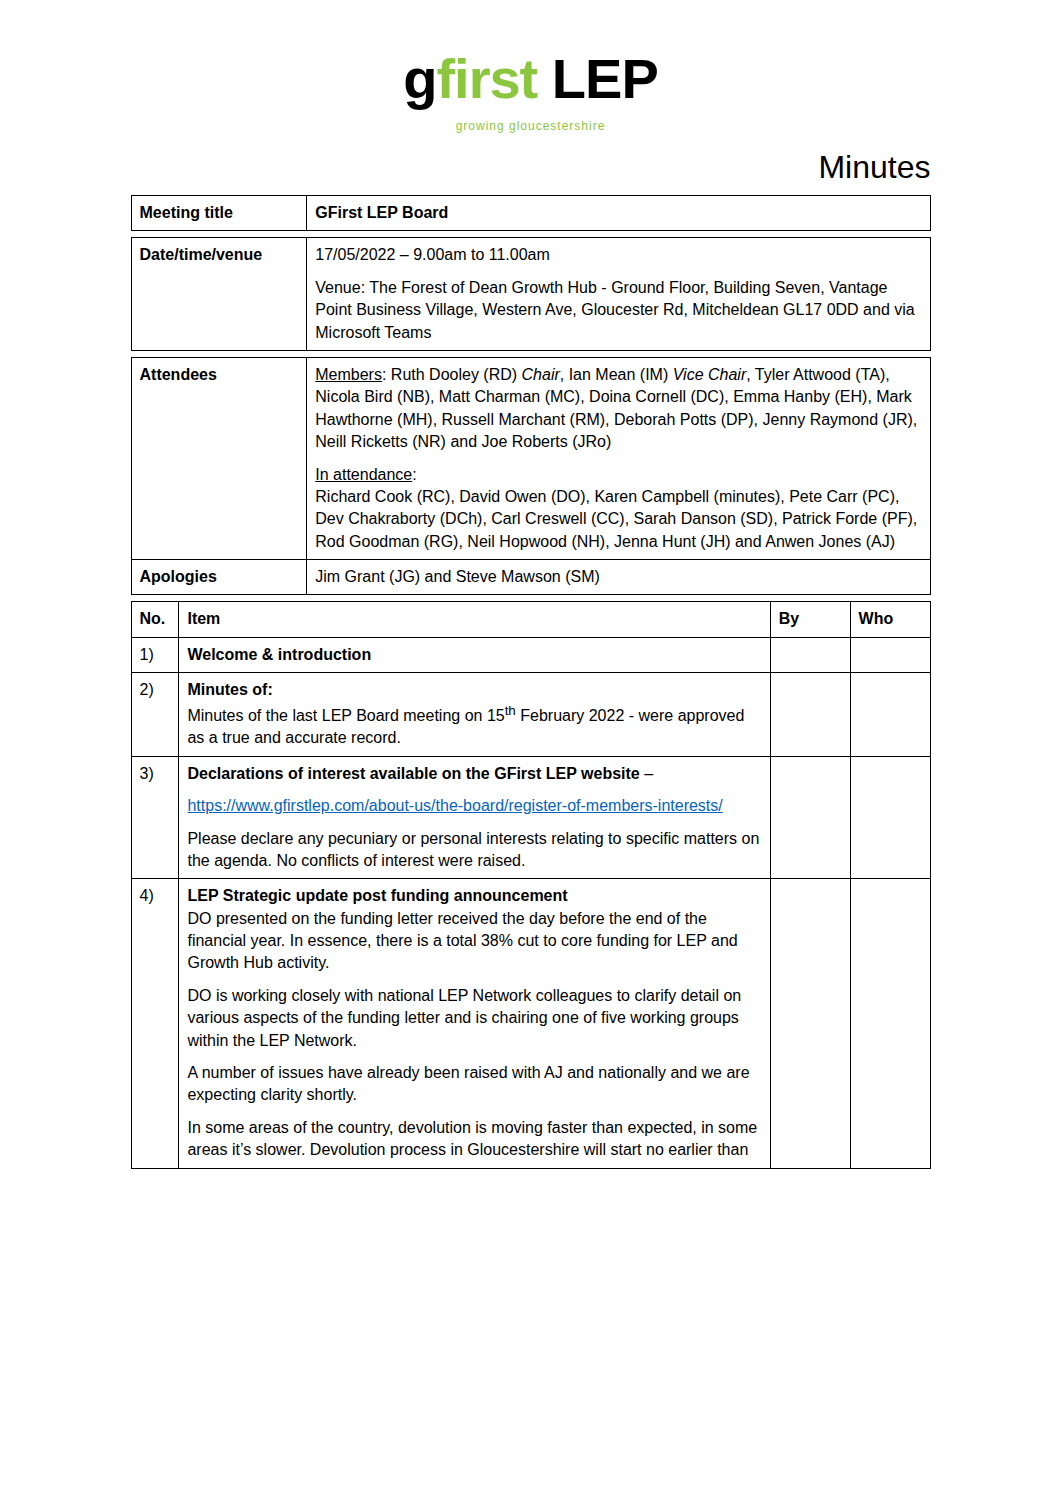gfirst LEP
growing gloucestershire
Minutes
| Meeting title | GFirst LEP Board |
| Date/time/venue | 17/05/2022 – 9.00am to 11.00am Venue: The Forest of Dean Growth Hub - Ground Floor, Building Seven, Vantage Point Business Village, Western Ave, Gloucester Rd, Mitcheldean GL17 0DD and via Microsoft Teams |
| Attendees | Members : Ruth Dooley (RD) Chair , Ian Mean (IM) Vice Chair , Tyler Attwood (TA), Nicola Bird (NB), Matt Charman (MC), Doina Cornell (DC), Emma Hanby (EH), Mark Hawthorne (MH), Russell Marchant (RM), Deborah Potts (DP), Jenny Raymond (JR), Neill Ricketts (NR) and Joe Roberts (JRo) In attendance : Richard Cook (RC), David Owen (DO), Karen Campbell (minutes), Pete Carr (PC), Dev Chakraborty (DCh), Carl Creswell (CC), Sarah Danson (SD), Patrick Forde (PF), Rod Goodman (RG), Neil Hopwood (NH), Jenna Hunt (JH) and Anwen Jones (AJ) |
| Apologies | Jim Grant (JG) and Steve Mawson (SM) |
| No. | Item | By | Who |
| --- | --- | --- | --- |
| 1) | Welcome & introduction | | |
| 2) | Minutes of: Minutes of the last LEP Board meeting on 15 th February 2022 - were approved as a true and accurate record. | | |
| 3) | Declarations of interest available on the GFirst LEP website – https://www.gfirstlep.com/about-us/the-board/register-of-members-interests/ Please declare any pecuniary or personal interests relating to specific matters on the agenda. No conflicts of interest were raised. | | |
| 4) | LEP Strategic update post funding announcement DO presented on the funding letter received the day before the end of the financial year. In essence, there is a total 38% cut to core funding for LEP and Growth Hub activity. DO is working closely with national LEP Network colleagues to clarify detail on various aspects of the funding letter and is chairing one of five working groups within the LEP Network. A number of issues have already been raised with AJ and nationally and we are expecting clarity shortly. In some areas of the country, devolution is moving faster than expected, in some areas it’s slower. Devolution process in Gloucestershire will start no earlier than | | |